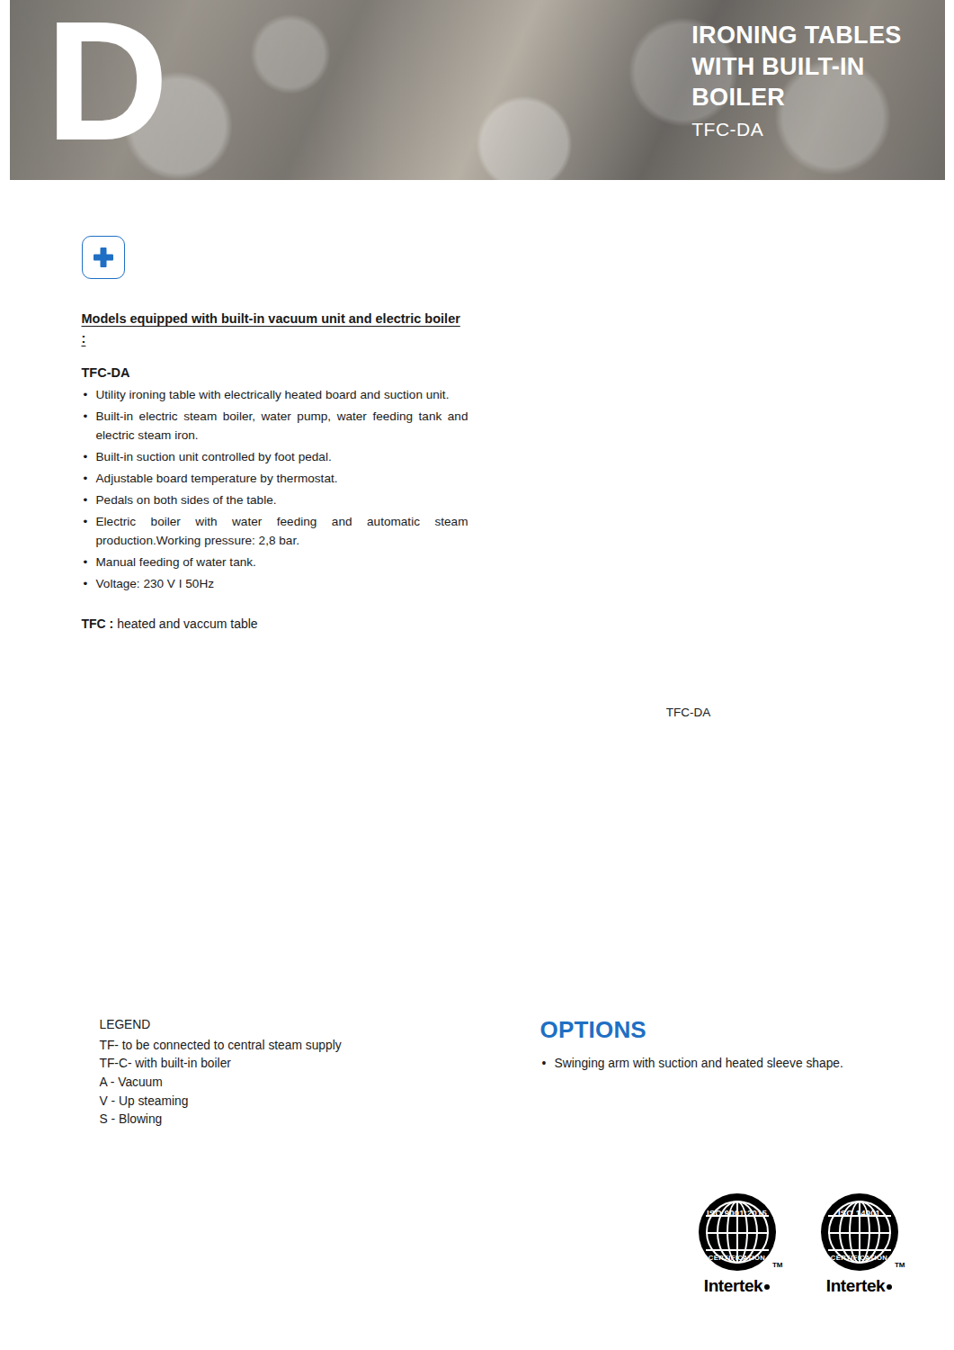D
Ironing Tables
with Built-in
Boiler
TFC-DA
Models equipped with built-in vacuum unit and electric boiler :
TFC-DA
Utility ironing table with electrically heated board and suction unit.
Built-in electric steam boiler, water pump, water feeding tank and electric steam iron.
Built-in suction unit controlled by foot pedal.
Adjustable board temperature by thermostat.
Pedals on both sides of the table.
Electric boiler with water feeding and automatic steam production.Working pressure: 2,8 bar.
Manual feeding of water tank.
Voltage: 230 V I 50Hz
TFC : heated and vaccum table
TFC-DA
LEGEND
TF- to be connected to central steam supply
TF-C- with built-in boiler
A - Vacuum
V - Up steaming
S - Blowing
OPTIONS
Swinging arm with suction and heated sleeve shape.
ISO 9001:2015 CERTIFICATION
TM
Intertek
ISO 14001 CERTIFICATION
TM
Intertek